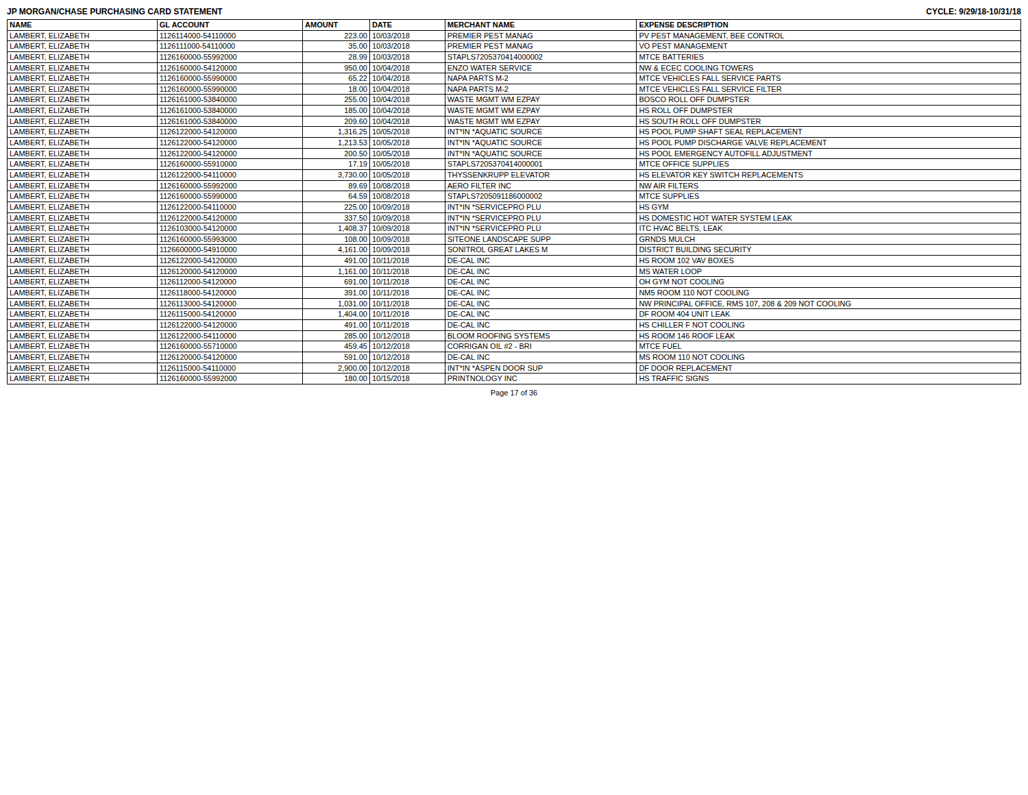JP MORGAN/CHASE PURCHASING CARD STATEMENT CYCLE: 9/29/18-10/31/18
| NAME | GL ACCOUNT | AMOUNT | DATE | MERCHANT NAME | EXPENSE DESCRIPTION |
| --- | --- | --- | --- | --- | --- |
| LAMBERT, ELIZABETH | 1126114000-54110000 | 223.00 | 10/03/2018 | PREMIER PEST MANAG | PV PEST MANAGEMENT, BEE CONTROL |
| LAMBERT, ELIZABETH | 1126111000-54110000 | 35.00 | 10/03/2018 | PREMIER PEST MANAG | VO PEST MANAGEMENT |
| LAMBERT, ELIZABETH | 1126160000-55992000 | 28.99 | 10/03/2018 | STAPLS7205370414000002 | MTCE BATTERIES |
| LAMBERT, ELIZABETH | 1126160000-54120000 | 950.00 | 10/04/2018 | ENZO WATER SERVICE | NW & ECEC COOLING TOWERS |
| LAMBERT, ELIZABETH | 1126160000-55990000 | 65.22 | 10/04/2018 | NAPA PARTS M-2 | MTCE VEHICLES FALL SERVICE PARTS |
| LAMBERT, ELIZABETH | 1126160000-55990000 | 18.00 | 10/04/2018 | NAPA PARTS M-2 | MTCE VEHICLES FALL SERVICE FILTER |
| LAMBERT, ELIZABETH | 1126161000-53840000 | 255.00 | 10/04/2018 | WASTE MGMT WM EZPAY | BOSCO ROLL OFF DUMPSTER |
| LAMBERT, ELIZABETH | 1126161000-53840000 | 185.00 | 10/04/2018 | WASTE MGMT WM EZPAY | HS ROLL OFF DUMPSTER |
| LAMBERT, ELIZABETH | 1126161000-53840000 | 209.60 | 10/04/2018 | WASTE MGMT WM EZPAY | HS SOUTH ROLL OFF DUMPSTER |
| LAMBERT, ELIZABETH | 1126122000-54120000 | 1,316.25 | 10/05/2018 | INT*IN *AQUATIC SOURCE | HS POOL PUMP SHAFT SEAL REPLACEMENT |
| LAMBERT, ELIZABETH | 1126122000-54120000 | 1,213.53 | 10/05/2018 | INT*IN *AQUATIC SOURCE | HS POOL PUMP DISCHARGE VALVE REPLACEMENT |
| LAMBERT, ELIZABETH | 1126122000-54120000 | 200.50 | 10/05/2018 | INT*IN *AQUATIC SOURCE | HS POOL EMERGENCY AUTOFILL ADJUSTMENT |
| LAMBERT, ELIZABETH | 1126160000-55910000 | 17.19 | 10/05/2018 | STAPLS7205370414000001 | MTCE OFFICE SUPPLIES |
| LAMBERT, ELIZABETH | 1126122000-54110000 | 3,730.00 | 10/05/2018 | THYSSENKRUPP ELEVATOR | HS ELEVATOR KEY SWITCH REPLACEMENTS |
| LAMBERT, ELIZABETH | 1126160000-55992000 | 89.69 | 10/08/2018 | AERO FILTER INC | NW AIR FILTERS |
| LAMBERT, ELIZABETH | 1126160000-55990000 | 64.59 | 10/08/2018 | STAPLS7205091186000002 | MTCE SUPPLIES |
| LAMBERT, ELIZABETH | 1126122000-54110000 | 225.00 | 10/09/2018 | INT*IN *SERVICEPRO PLU | HS GYM |
| LAMBERT, ELIZABETH | 1126122000-54120000 | 337.50 | 10/09/2018 | INT*IN *SERVICEPRO PLU | HS DOMESTIC HOT WATER SYSTEM LEAK |
| LAMBERT, ELIZABETH | 1126103000-54120000 | 1,408.37 | 10/09/2018 | INT*IN *SERVICEPRO PLU | ITC HVAC BELTS, LEAK |
| LAMBERT, ELIZABETH | 1126160000-55993000 | 108.00 | 10/09/2018 | SITEONE LANDSCAPE SUPP | GRNDS MULCH |
| LAMBERT, ELIZABETH | 1126600000-54910000 | 4,161.00 | 10/09/2018 | SONITROL GREAT LAKES M | DISTRICT BUILDING SECURITY |
| LAMBERT, ELIZABETH | 1126122000-54120000 | 491.00 | 10/11/2018 | DE-CAL INC | HS ROOM 102 VAV BOXES |
| LAMBERT, ELIZABETH | 1126120000-54120000 | 1,161.00 | 10/11/2018 | DE-CAL INC | MS WATER LOOP |
| LAMBERT, ELIZABETH | 1126112000-54120000 | 691.00 | 10/11/2018 | DE-CAL INC | OH GYM NOT COOLING |
| LAMBERT, ELIZABETH | 1126118000-54120000 | 391.00 | 10/11/2018 | DE-CAL INC | NM5 ROOM 110 NOT COOLING |
| LAMBERT, ELIZABETH | 1126113000-54120000 | 1,031.00 | 10/11/2018 | DE-CAL INC | NW PRINCIPAL OFFICE, RMS 107, 208 & 209 NOT COOLING |
| LAMBERT, ELIZABETH | 1126115000-54120000 | 1,404.00 | 10/11/2018 | DE-CAL INC | DF ROOM 404 UNIT LEAK |
| LAMBERT, ELIZABETH | 1126122000-54120000 | 491.00 | 10/11/2018 | DE-CAL INC | HS CHILLER F NOT COOLING |
| LAMBERT, ELIZABETH | 1126122000-54110000 | 285.00 | 10/12/2018 | BLOOM ROOFING SYSTEMS | HS ROOM 146 ROOF LEAK |
| LAMBERT, ELIZABETH | 1126160000-55710000 | 459.45 | 10/12/2018 | CORRIGAN OIL #2 - BRI | MTCE FUEL |
| LAMBERT, ELIZABETH | 1126120000-54120000 | 591.00 | 10/12/2018 | DE-CAL INC | MS ROOM 110 NOT COOLING |
| LAMBERT, ELIZABETH | 1126115000-54110000 | 2,900.00 | 10/12/2018 | INT*IN *ASPEN DOOR SUP | DF DOOR REPLACEMENT |
| LAMBERT, ELIZABETH | 1126160000-55992000 | 180.00 | 10/15/2018 | PRINTNOLOGY INC | HS TRAFFIC SIGNS |
Page 17 of 36